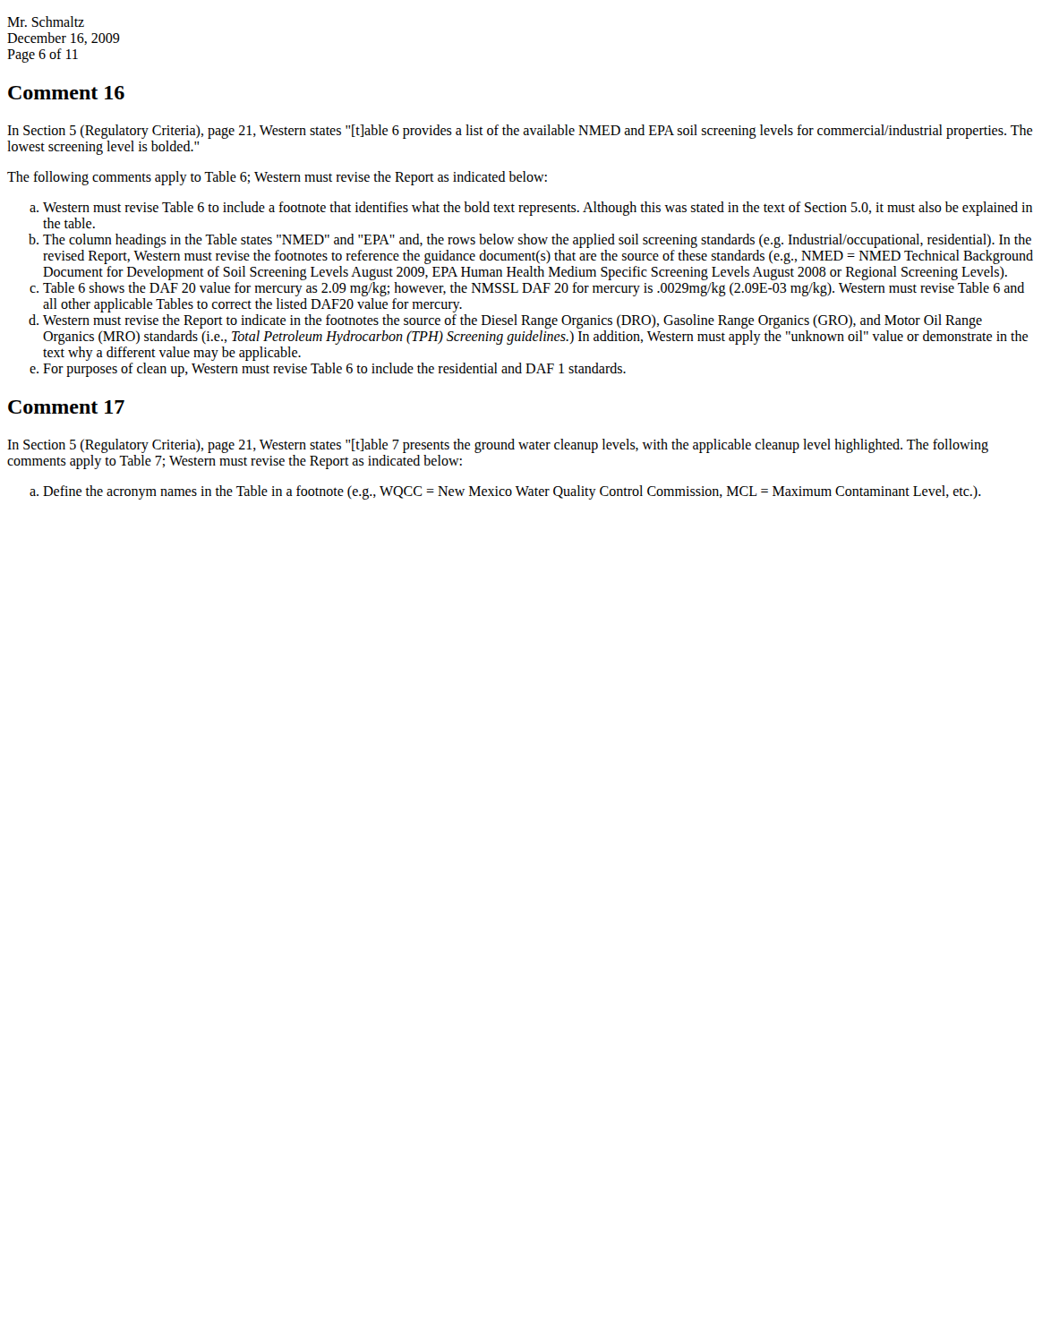Mr. Schmaltz
December 16, 2009
Page 6 of 11
Comment 16
In Section 5 (Regulatory Criteria), page 21, Western states "[t]able 6 provides a list of the available NMED and EPA soil screening levels for commercial/industrial properties. The lowest screening level is bolded."
The following comments apply to Table 6; Western must revise the Report as indicated below:
Western must revise Table 6 to include a footnote that identifies what the bold text represents. Although this was stated in the text of Section 5.0, it must also be explained in the table.
The column headings in the Table states "NMED" and "EPA" and, the rows below show the applied soil screening standards (e.g. Industrial/occupational, residential). In the revised Report, Western must revise the footnotes to reference the guidance document(s) that are the source of these standards (e.g., NMED = NMED Technical Background Document for Development of Soil Screening Levels August 2009, EPA Human Health Medium Specific Screening Levels August 2008 or Regional Screening Levels).
Table 6 shows the DAF 20 value for mercury as 2.09 mg/kg; however, the NMSSL DAF 20 for mercury is .0029mg/kg (2.09E-03 mg/kg). Western must revise Table 6 and all other applicable Tables to correct the listed DAF20 value for mercury.
Western must revise the Report to indicate in the footnotes the source of the Diesel Range Organics (DRO), Gasoline Range Organics (GRO), and Motor Oil Range Organics (MRO) standards (i.e., Total Petroleum Hydrocarbon (TPH) Screening guidelines.) In addition, Western must apply the "unknown oil" value or demonstrate in the text why a different value may be applicable.
For purposes of clean up, Western must revise Table 6 to include the residential and DAF 1 standards.
Comment 17
In Section 5 (Regulatory Criteria), page 21, Western states "[t]able 7 presents the ground water cleanup levels, with the applicable cleanup level highlighted. The following comments apply to Table 7; Western must revise the Report as indicated below:
Define the acronym names in the Table in a footnote (e.g., WQCC = New Mexico Water Quality Control Commission, MCL = Maximum Contaminant Level, etc.).